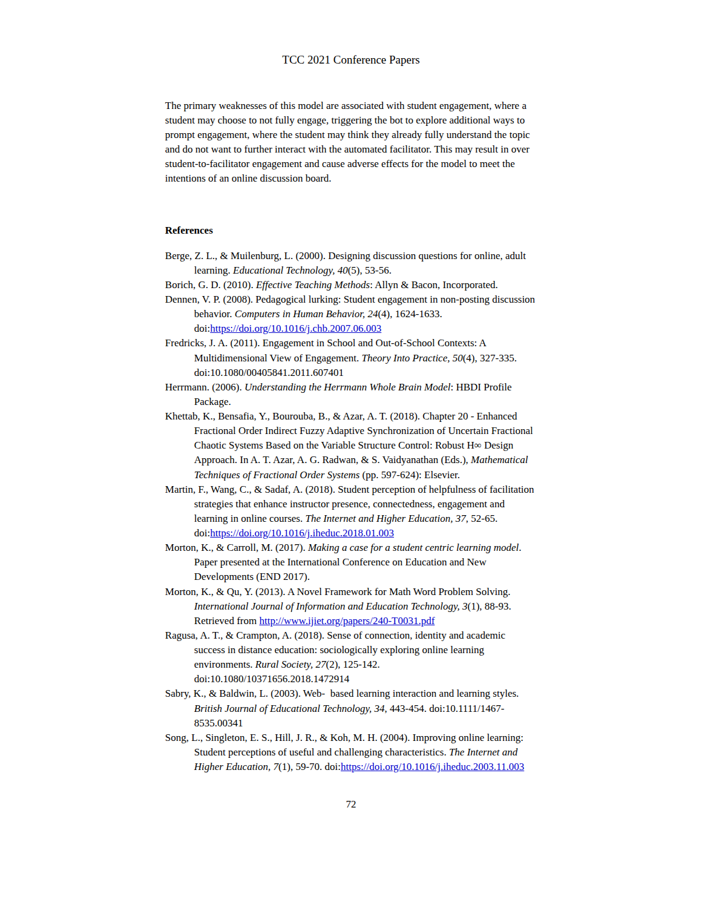TCC 2021 Conference Papers
The primary weaknesses of this model are associated with student engagement, where a student may choose to not fully engage, triggering the bot to explore additional ways to prompt engagement, where the student may think they already fully understand the topic and do not want to further interact with the automated facilitator. This may result in over student-to-facilitator engagement and cause adverse effects for the model to meet the intentions of an online discussion board.
References
Berge, Z. L., & Muilenburg, L. (2000). Designing discussion questions for online, adult learning. Educational Technology, 40(5), 53-56.
Borich, G. D. (2010). Effective Teaching Methods: Allyn & Bacon, Incorporated.
Dennen, V. P. (2008). Pedagogical lurking: Student engagement in non-posting discussion behavior. Computers in Human Behavior, 24(4), 1624-1633. doi:https://doi.org/10.1016/j.chb.2007.06.003
Fredricks, J. A. (2011). Engagement in School and Out-of-School Contexts: A Multidimensional View of Engagement. Theory Into Practice, 50(4), 327-335. doi:10.1080/00405841.2011.607401
Herrmann. (2006). Understanding the Herrmann Whole Brain Model: HBDI Profile Package.
Khettab, K., Bensafia, Y., Bourouba, B., & Azar, A. T. (2018). Chapter 20 - Enhanced Fractional Order Indirect Fuzzy Adaptive Synchronization of Uncertain Fractional Chaotic Systems Based on the Variable Structure Control: Robust H∞ Design Approach. In A. T. Azar, A. G. Radwan, & S. Vaidyanathan (Eds.), Mathematical Techniques of Fractional Order Systems (pp. 597-624): Elsevier.
Martin, F., Wang, C., & Sadaf, A. (2018). Student perception of helpfulness of facilitation strategies that enhance instructor presence, connectedness, engagement and learning in online courses. The Internet and Higher Education, 37, 52-65. doi:https://doi.org/10.1016/j.iheduc.2018.01.003
Morton, K., & Carroll, M. (2017). Making a case for a student centric learning model. Paper presented at the International Conference on Education and New Developments (END 2017).
Morton, K., & Qu, Y. (2013). A Novel Framework for Math Word Problem Solving. International Journal of Information and Education Technology, 3(1), 88-93. Retrieved from http://www.ijiet.org/papers/240-T0031.pdf
Ragusa, A. T., & Crampton, A. (2018). Sense of connection, identity and academic success in distance education: sociologically exploring online learning environments. Rural Society, 27(2), 125-142. doi:10.1080/10371656.2018.1472914
Sabry, K., & Baldwin, L. (2003). Web- based learning interaction and learning styles. British Journal of Educational Technology, 34, 443-454. doi:10.1111/1467-8535.00341
Song, L., Singleton, E. S., Hill, J. R., & Koh, M. H. (2004). Improving online learning: Student perceptions of useful and challenging characteristics. The Internet and Higher Education, 7(1), 59-70. doi:https://doi.org/10.1016/j.iheduc.2003.11.003
72